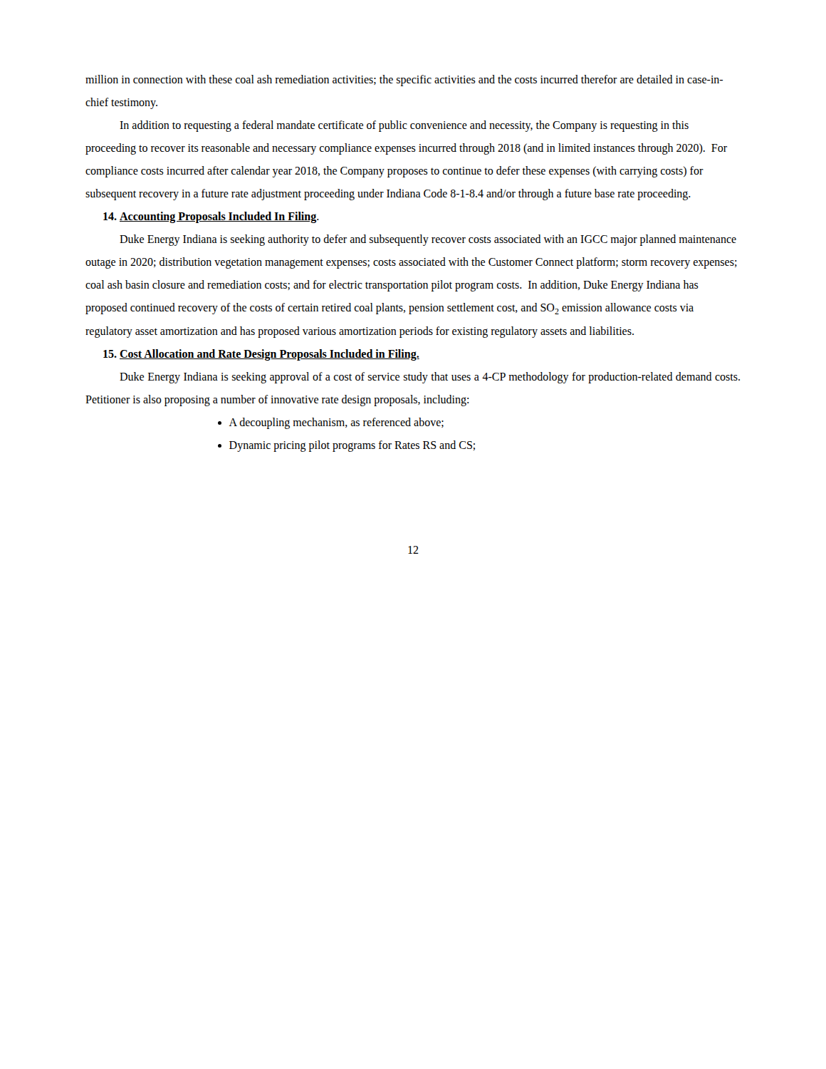million in connection with these coal ash remediation activities; the specific activities and the costs incurred therefor are detailed in case-in-chief testimony.
In addition to requesting a federal mandate certificate of public convenience and necessity, the Company is requesting in this proceeding to recover its reasonable and necessary compliance expenses incurred through 2018 (and in limited instances through 2020). For compliance costs incurred after calendar year 2018, the Company proposes to continue to defer these expenses (with carrying costs) for subsequent recovery in a future rate adjustment proceeding under Indiana Code 8-1-8.4 and/or through a future base rate proceeding.
14. Accounting Proposals Included In Filing.
Duke Energy Indiana is seeking authority to defer and subsequently recover costs associated with an IGCC major planned maintenance outage in 2020; distribution vegetation management expenses; costs associated with the Customer Connect platform; storm recovery expenses; coal ash basin closure and remediation costs; and for electric transportation pilot program costs. In addition, Duke Energy Indiana has proposed continued recovery of the costs of certain retired coal plants, pension settlement cost, and SO2 emission allowance costs via regulatory asset amortization and has proposed various amortization periods for existing regulatory assets and liabilities.
15. Cost Allocation and Rate Design Proposals Included in Filing.
Duke Energy Indiana is seeking approval of a cost of service study that uses a 4-CP methodology for production-related demand costs. Petitioner is also proposing a number of innovative rate design proposals, including:
A decoupling mechanism, as referenced above;
Dynamic pricing pilot programs for Rates RS and CS;
12